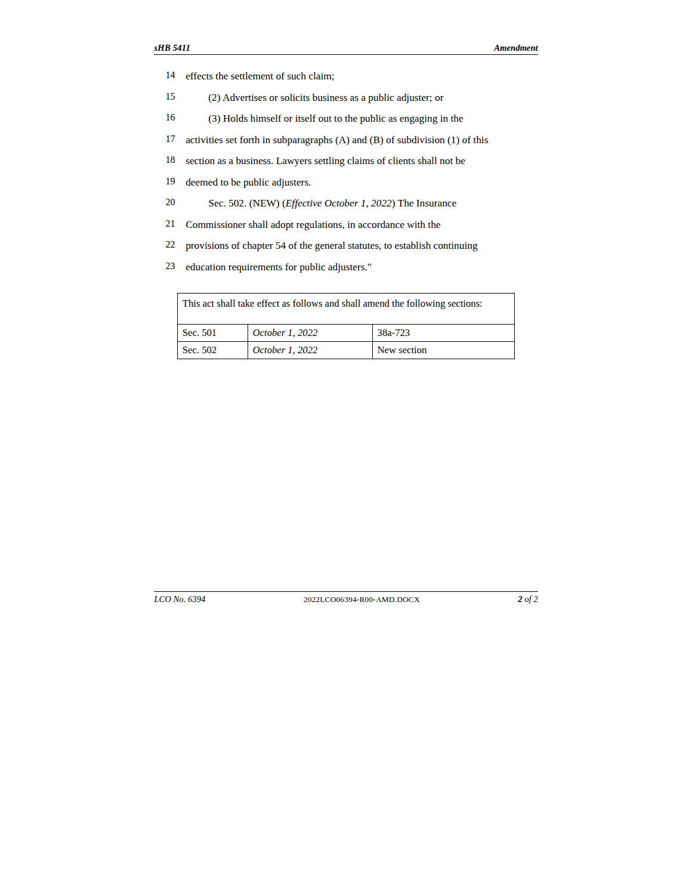sHB 5411 Amendment
14 effects the settlement of such claim;
15 (2) Advertises or solicits business as a public adjuster; or
16 (3) Holds himself or itself out to the public as engaging in the
17 activities set forth in subparagraphs (A) and (B) of subdivision (1) of this
18 section as a business. Lawyers settling claims of clients shall not be
19 deemed to be public adjusters.
20 Sec. 502. (NEW) (Effective October 1, 2022) The Insurance
21 Commissioner shall adopt regulations, in accordance with the
22 provisions of chapter 54 of the general statutes, to establish continuing
23 education requirements for public adjusters."
| This act shall take effect as follows and shall amend the following sections: |
| Sec. 501 | October 1, 2022 | 38a-723 |
| Sec. 502 | October 1, 2022 | New section |
LCO No. 6394 2022LCO06394-R00-AMD.DOCX 2 of 2